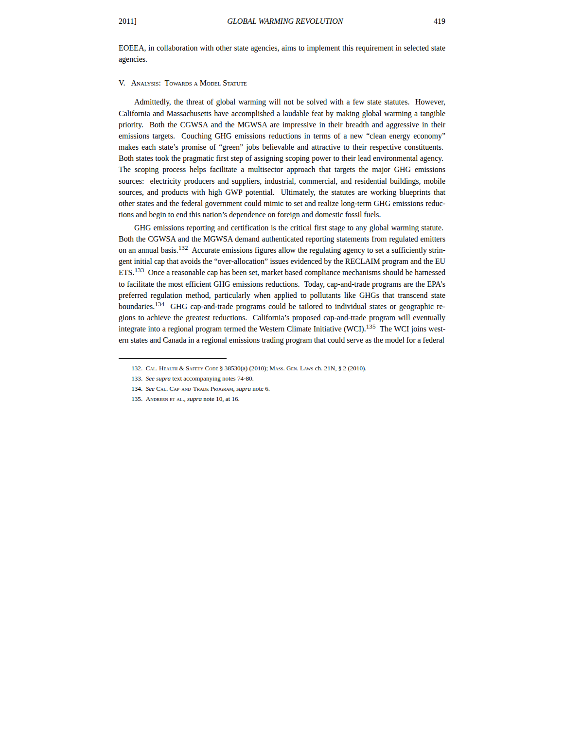2011] GLOBAL WARMING REVOLUTION 419
EOEEA, in collaboration with other state agencies, aims to implement this requirement in selected state agencies.
V. Analysis: Towards a Model Statute
Admittedly, the threat of global warming will not be solved with a few state statutes. However, California and Massachusetts have accomplished a laudable feat by making global warming a tangible priority. Both the CGWSA and the MGWSA are impressive in their breadth and aggressive in their emissions targets. Couching GHG emissions reductions in terms of a new “clean energy economy” makes each state’s promise of “green” jobs believable and attractive to their respective constituents. Both states took the pragmatic first step of assigning scoping power to their lead environmental agency. The scoping process helps facilitate a multisector approach that targets the major GHG emissions sources: electricity producers and suppliers, industrial, commercial, and residential buildings, mobile sources, and products with high GWP potential. Ultimately, the statutes are working blueprints that other states and the federal government could mimic to set and realize long-term GHG emissions reductions and begin to end this nation’s dependence on foreign and domestic fossil fuels.
GHG emissions reporting and certification is the critical first stage to any global warming statute. Both the CGWSA and the MGWSA demand authenticated reporting statements from regulated emitters on an annual basis.132 Accurate emissions figures allow the regulating agency to set a sufficiently stringent initial cap that avoids the “over-allocation” issues evidenced by the RECLAIM program and the EU ETS.133 Once a reasonable cap has been set, market based compliance mechanisms should be harnessed to facilitate the most efficient GHG emissions reductions. Today, cap-and-trade programs are the EPA’s preferred regulation method, particularly when applied to pollutants like GHGs that transcend state boundaries.134 GHG cap-and-trade programs could be tailored to individual states or geographic regions to achieve the greatest reductions. California’s proposed cap-and-trade program will eventually integrate into a regional program termed the Western Climate Initiative (WCI).135 The WCI joins western states and Canada in a regional emissions trading program that could serve as the model for a federal
Cal. Health & Safety Code § 38530(a) (2010); Mass. Gen. Laws ch. 21N, § 2 (2010).
See supra text accompanying notes 74-80.
See Cal. Cap-and-Trade Program, supra note 6.
Andreen et al., supra note 10, at 16.